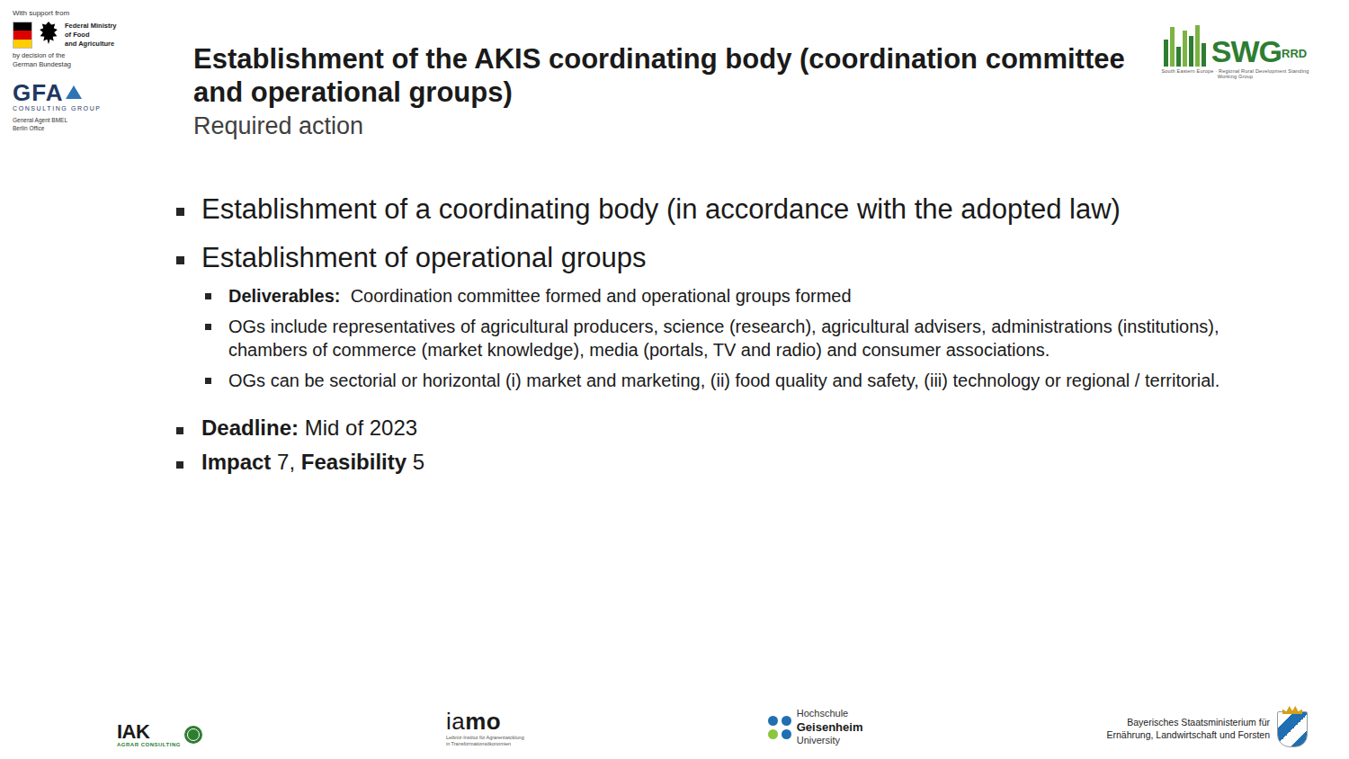With support from
Federal Ministry
of Food
and Agriculture
by decision of the
German Bundestag
GFA
CONSULTING GROUP
General Agent BMEL
Berlin Office
Establishment of the AKIS coordinating body (coordination committee and operational groups)
Required action
SWG RRD
South Eastern Europe · Regional Rural Development Standing Working Group
Establishment of a coordinating body (in accordance with the adopted law)
Establishment of operational groups
Deliverables: Coordination committee formed and operational groups formed
OGs include representatives of agricultural producers, science (research), agricultural advisers, administrations (institutions), chambers of commerce (market knowledge), media (portals, TV and radio) and consumer associations.
OGs can be sectorial or horizontal (i) market and marketing, (ii) food quality and safety, (iii) technology or regional / territorial.
Deadline: Mid of 2023
Impact 7, Feasibility 5
IAK
AGRAR CONSULTING
iamo
Leibniz-Institut für Agrarentwicklung
in Transformationsökonomien
Hochschule
Geisenheim
University
Bayerisches Staatsministerium für
Ernährung, Landwirtschaft und Forsten